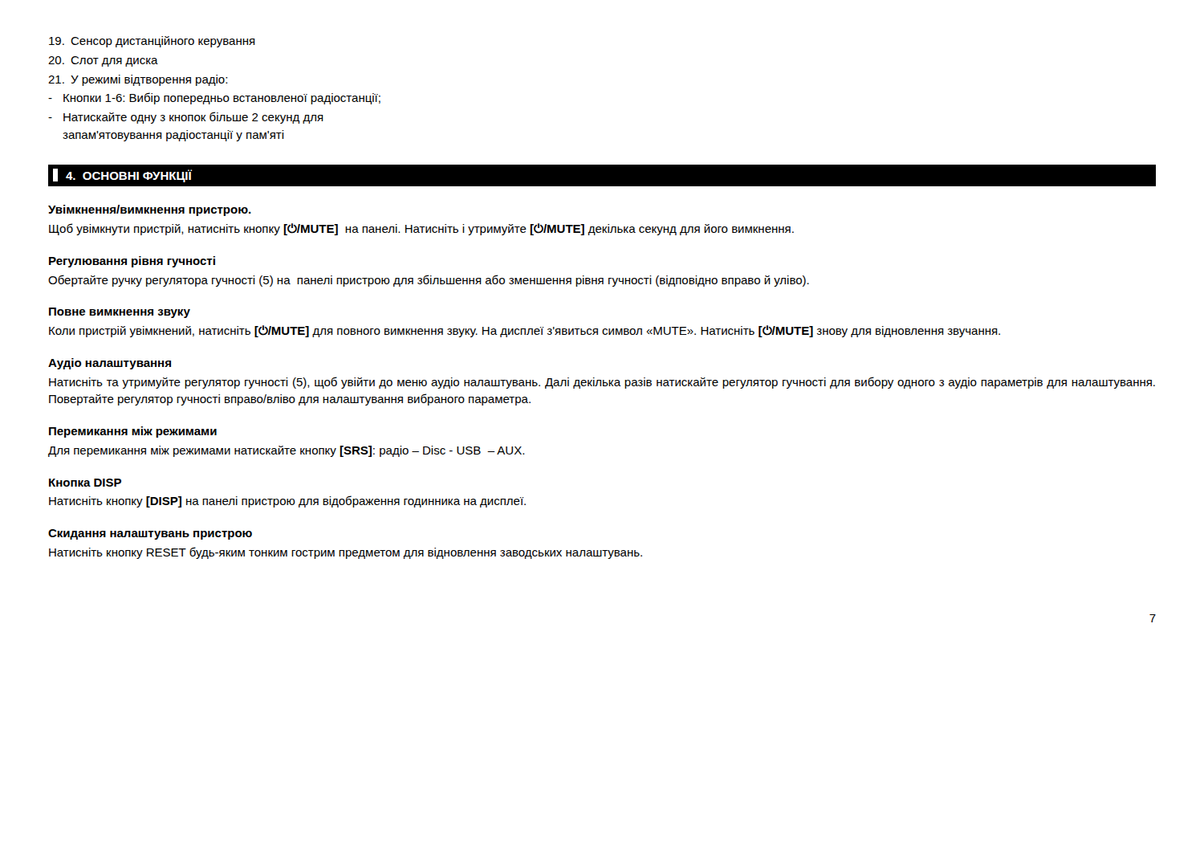19. Сенсор дистанційного керування
20. Слот для диска
21. У режимі відтворення радіо:
Кнопки 1-6: Вибір попередньо встановленої радіостанції;
Натискайте одну з кнопок більше 2 секунд для
запам'ятовування радіостанції у пам'яті
4. ОСНОВНІ ФУНКЦІЇ
Увімкнення/вимкнення пристрою.
Щоб увімкнути пристрій, натисніть кнопку [⏻/MUTE] на панелі. Натисніть і утримуйте [⏻/MUTE] декілька секунд для його вимкнення.
Регулювання рівня гучності
Обертайте ручку регулятора гучності (5) на панелі пристрою для збільшення або зменшення рівня гучності (відповідно вправо й уліво).
Повне вимкнення звуку
Коли пристрій увімкнений, натисніть [⏻/MUTE] для повного вимкнення звуку. На дисплеї з'явиться символ «MUTE». Натисніть [⏻/MUTE] знову для відновлення звучання.
Аудіо налаштування
Натисніть та утримуйте регулятор гучності (5), щоб увійти до меню аудіо налаштувань. Далі декілька разів натискайте регулятор гучності для вибору одного з аудіо параметрів для налаштування. Повертайте регулятор гучності вправо/вліво для налаштування вибраного параметра.
Перемикання між режимами
Для перемикання між режимами натискайте кнопку [SRS]: радіо – Disc - USB – AUX.
Кнопка DISP
Натисніть кнопку [DISP] на панелі пристрою для відображення годинника на дисплеї.
Скидання налаштувань пристрою
Натисніть кнопку RESET будь-яким тонким гострим предметом для відновлення заводських налаштувань.
7